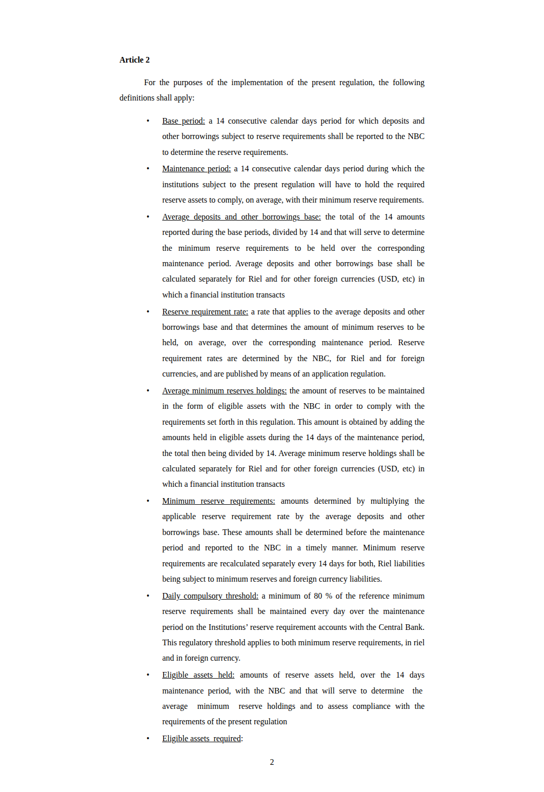Article 2
For the purposes of the implementation of the present regulation, the following definitions shall apply:
Base period: a 14 consecutive calendar days period for which deposits and other borrowings subject to reserve requirements shall be reported to the NBC to determine the reserve requirements.
Maintenance period: a 14 consecutive calendar days period during which the institutions subject to the present regulation will have to hold the required reserve assets to comply, on average, with their minimum reserve requirements.
Average deposits and other borrowings base: the total of the 14 amounts reported during the base periods, divided by 14 and that will serve to determine the minimum reserve requirements to be held over the corresponding maintenance period. Average deposits and other borrowings base shall be calculated separately for Riel and for other foreign currencies (USD, etc) in which a financial institution transacts
Reserve requirement rate: a rate that applies to the average deposits and other borrowings base and that determines the amount of minimum reserves to be held, on average, over the corresponding maintenance period. Reserve requirement rates are determined by the NBC, for Riel and for foreign currencies, and are published by means of an application regulation.
Average minimum reserves holdings: the amount of reserves to be maintained in the form of eligible assets with the NBC in order to comply with the requirements set forth in this regulation. This amount is obtained by adding the amounts held in eligible assets during the 14 days of the maintenance period, the total then being divided by 14. Average minimum reserve holdings shall be calculated separately for Riel and for other foreign currencies (USD, etc) in which a financial institution transacts
Minimum reserve requirements: amounts determined by multiplying the applicable reserve requirement rate by the average deposits and other borrowings base. These amounts shall be determined before the maintenance period and reported to the NBC in a timely manner. Minimum reserve requirements are recalculated separately every 14 days for both, Riel liabilities being subject to minimum reserves and foreign currency liabilities.
Daily compulsory threshold: a minimum of 80 % of the reference minimum reserve requirements shall be maintained every day over the maintenance period on the Institutions’ reserve requirement accounts with the Central Bank. This regulatory threshold applies to both minimum reserve requirements, in riel and in foreign currency.
Eligible assets held: amounts of reserve assets held, over the 14 days maintenance period, with the NBC and that will serve to determine the average minimum reserve holdings and to assess compliance with the requirements of the present regulation
Eligible assets required:
2